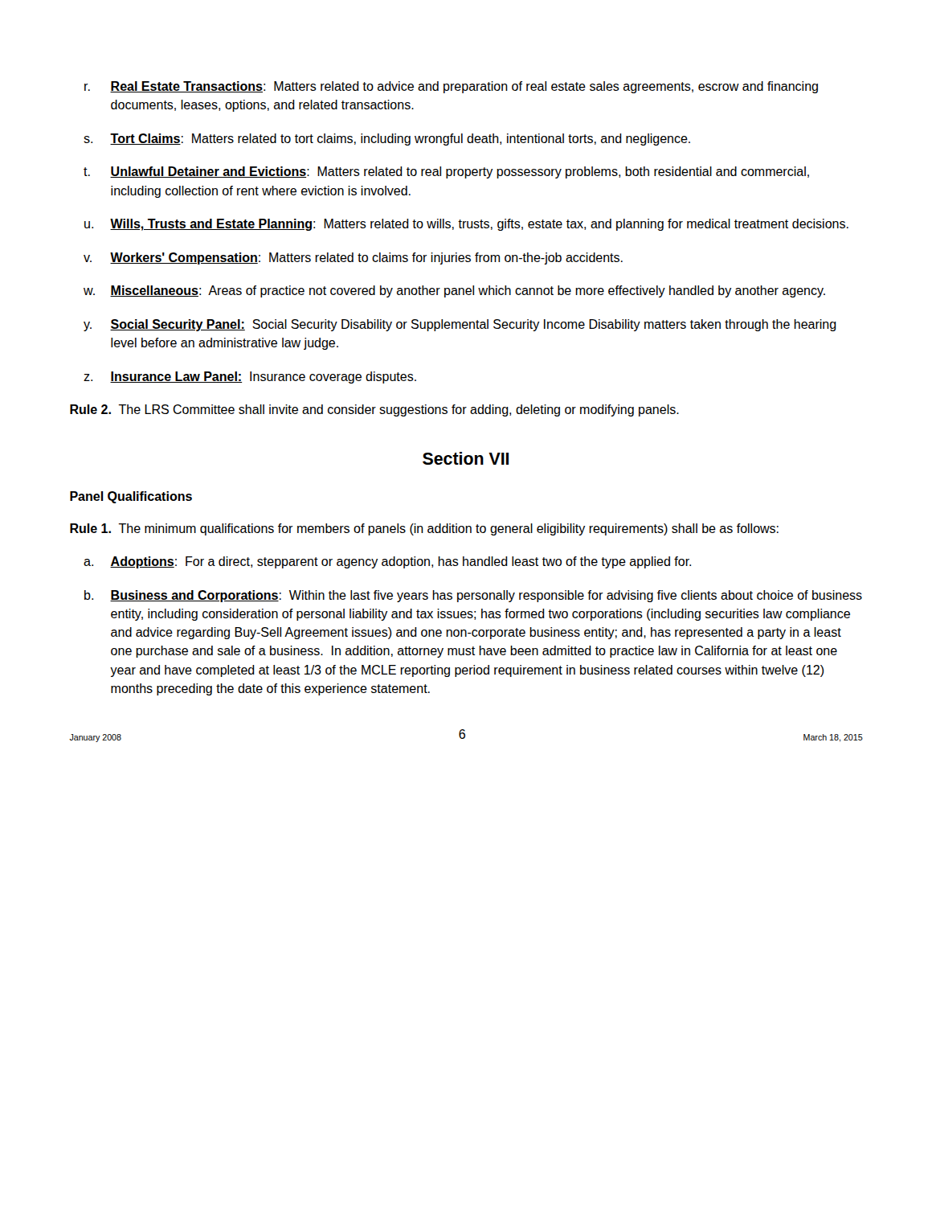r. Real Estate Transactions: Matters related to advice and preparation of real estate sales agreements, escrow and financing documents, leases, options, and related transactions.
s. Tort Claims: Matters related to tort claims, including wrongful death, intentional torts, and negligence.
t. Unlawful Detainer and Evictions: Matters related to real property possessory problems, both residential and commercial, including collection of rent where eviction is involved.
u. Wills, Trusts and Estate Planning: Matters related to wills, trusts, gifts, estate tax, and planning for medical treatment decisions.
v. Workers' Compensation: Matters related to claims for injuries from on-the-job accidents.
w. Miscellaneous: Areas of practice not covered by another panel which cannot be more effectively handled by another agency.
y. Social Security Panel: Social Security Disability or Supplemental Security Income Disability matters taken through the hearing level before an administrative law judge.
z. Insurance Law Panel: Insurance coverage disputes.
Rule 2. The LRS Committee shall invite and consider suggestions for adding, deleting or modifying panels.
Section VII
Panel Qualifications
Rule 1. The minimum qualifications for members of panels (in addition to general eligibility requirements) shall be as follows:
a. Adoptions: For a direct, stepparent or agency adoption, has handled least two of the type applied for.
b. Business and Corporations: Within the last five years has personally responsible for advising five clients about choice of business entity, including consideration of personal liability and tax issues; has formed two corporations (including securities law compliance and advice regarding Buy-Sell Agreement issues) and one non-corporate business entity; and, has represented a party in a least one purchase and sale of a business. In addition, attorney must have been admitted to practice law in California for at least one year and have completed at least 1/3 of the MCLE reporting period requirement in business related courses within twelve (12) months preceding the date of this experience statement.
January 2008
6
March 18, 2015